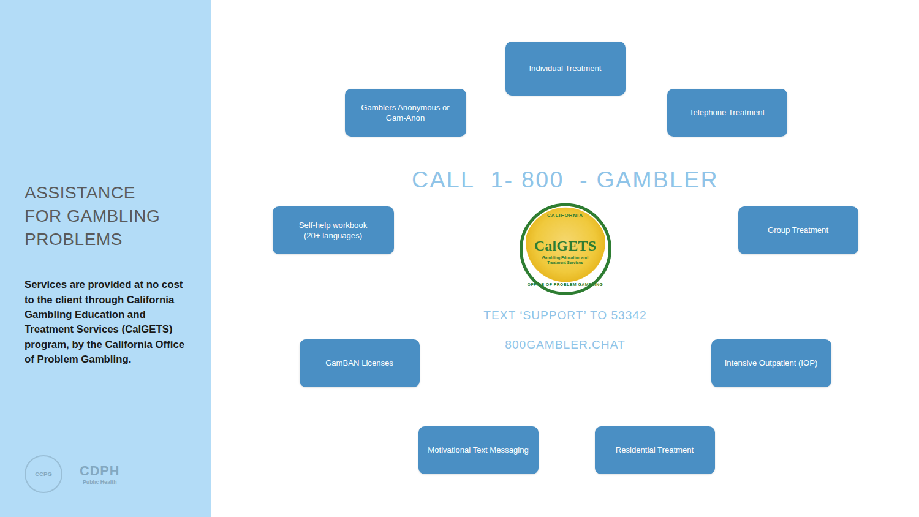ASSISTANCE
FOR GAMBLING
PROBLEMS
Services are provided at no cost to the client through California Gambling Education and Treatment Services (CalGETS) program, by the California Office of Problem Gambling.
CCPG
CDPH Public Health
Individual Treatment
Gamblers Anonymous or Gam-Anon
Telephone Treatment
Self-help workbook
(20+ languages)
Group Treatment
GamBAN Licenses
Intensive Outpatient (IOP)
Motivational Text Messaging
Residential Treatment
CALL 1- 800 - GAMBLER
CALIFORNIA CalGETS Gambling Education and
Treatment Services OFFICE OF PROBLEM GAMBLING
TEXT ‘SUPPORT’ TO 53342
800GAMBLER.CHAT